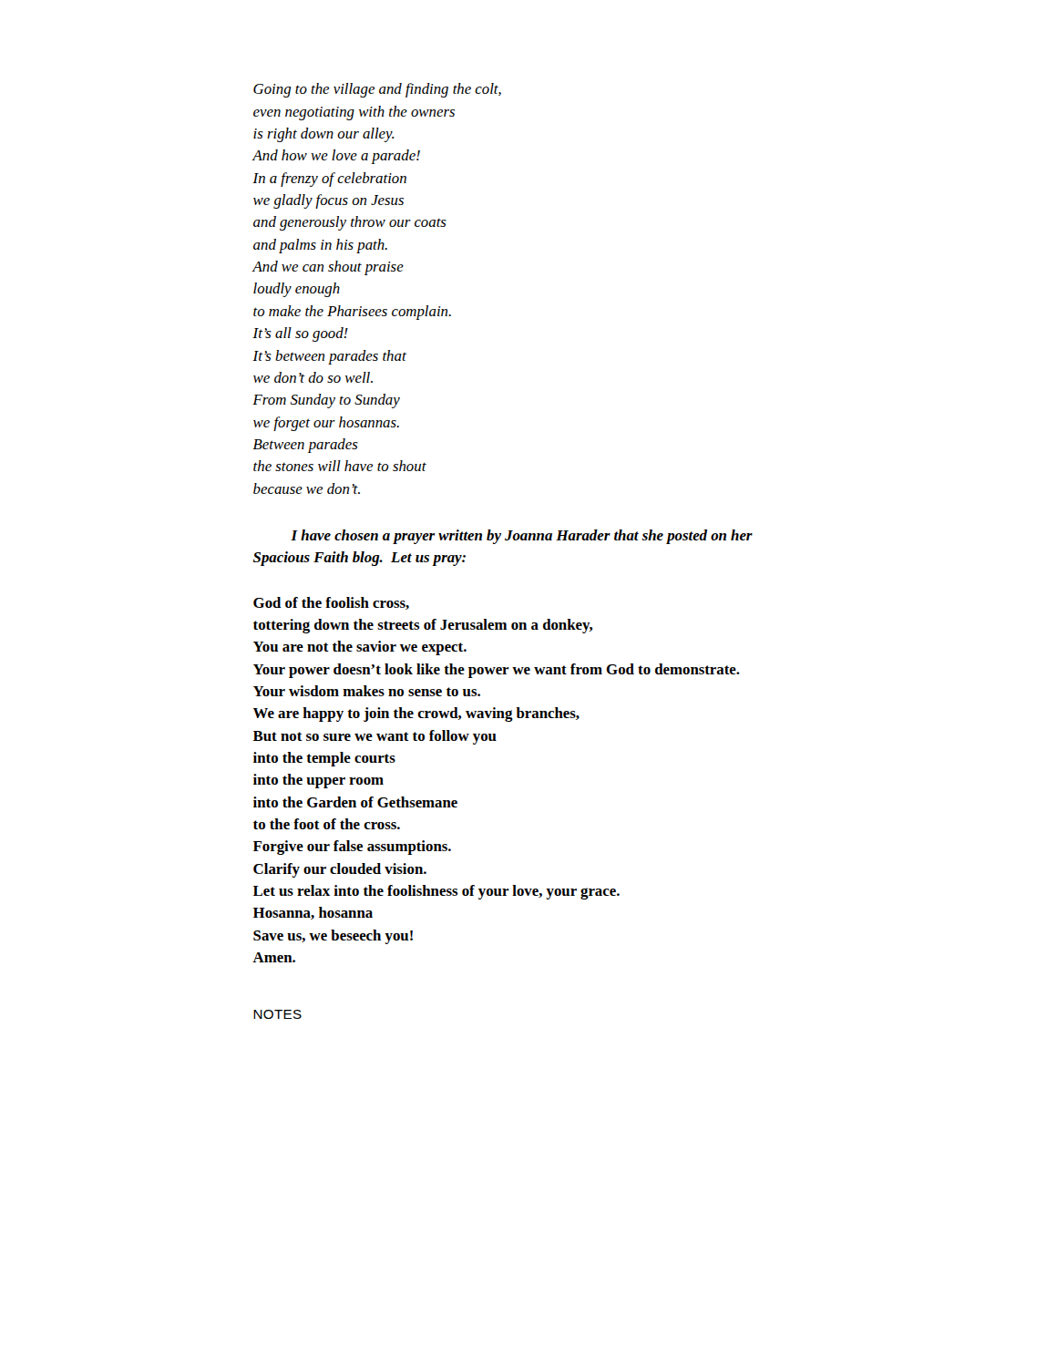Going to the village and finding the colt,
even negotiating with the owners
is right down our alley.
And how we love a parade!
In a frenzy of celebration
we gladly focus on Jesus
and generously throw our coats
and palms in his path.
And we can shout praise
loudly enough
to make the Pharisees complain.
It’s all so good!
It’s between parades that
we don’t do so well.
From Sunday to Sunday
we forget our hosannas.
Between parades
the stones will have to shout
because we don’t.
I have chosen a prayer written by Joanna Harader that she posted on her Spacious Faith blog. Let us pray:
God of the foolish cross,
tottering down the streets of Jerusalem on a donkey,
You are not the savior we expect.
Your power doesn’t look like the power we want from God to demonstrate.
Your wisdom makes no sense to us.
We are happy to join the crowd, waving branches,
But not so sure we want to follow you
into the temple courts
into the upper room
into the Garden of Gethsemane
to the foot of the cross.
Forgive our false assumptions.
Clarify our clouded vision.
Let us relax into the foolishness of your love, your grace.
Hosanna, hosanna
Save us, we beseech you!
Amen.
NOTES